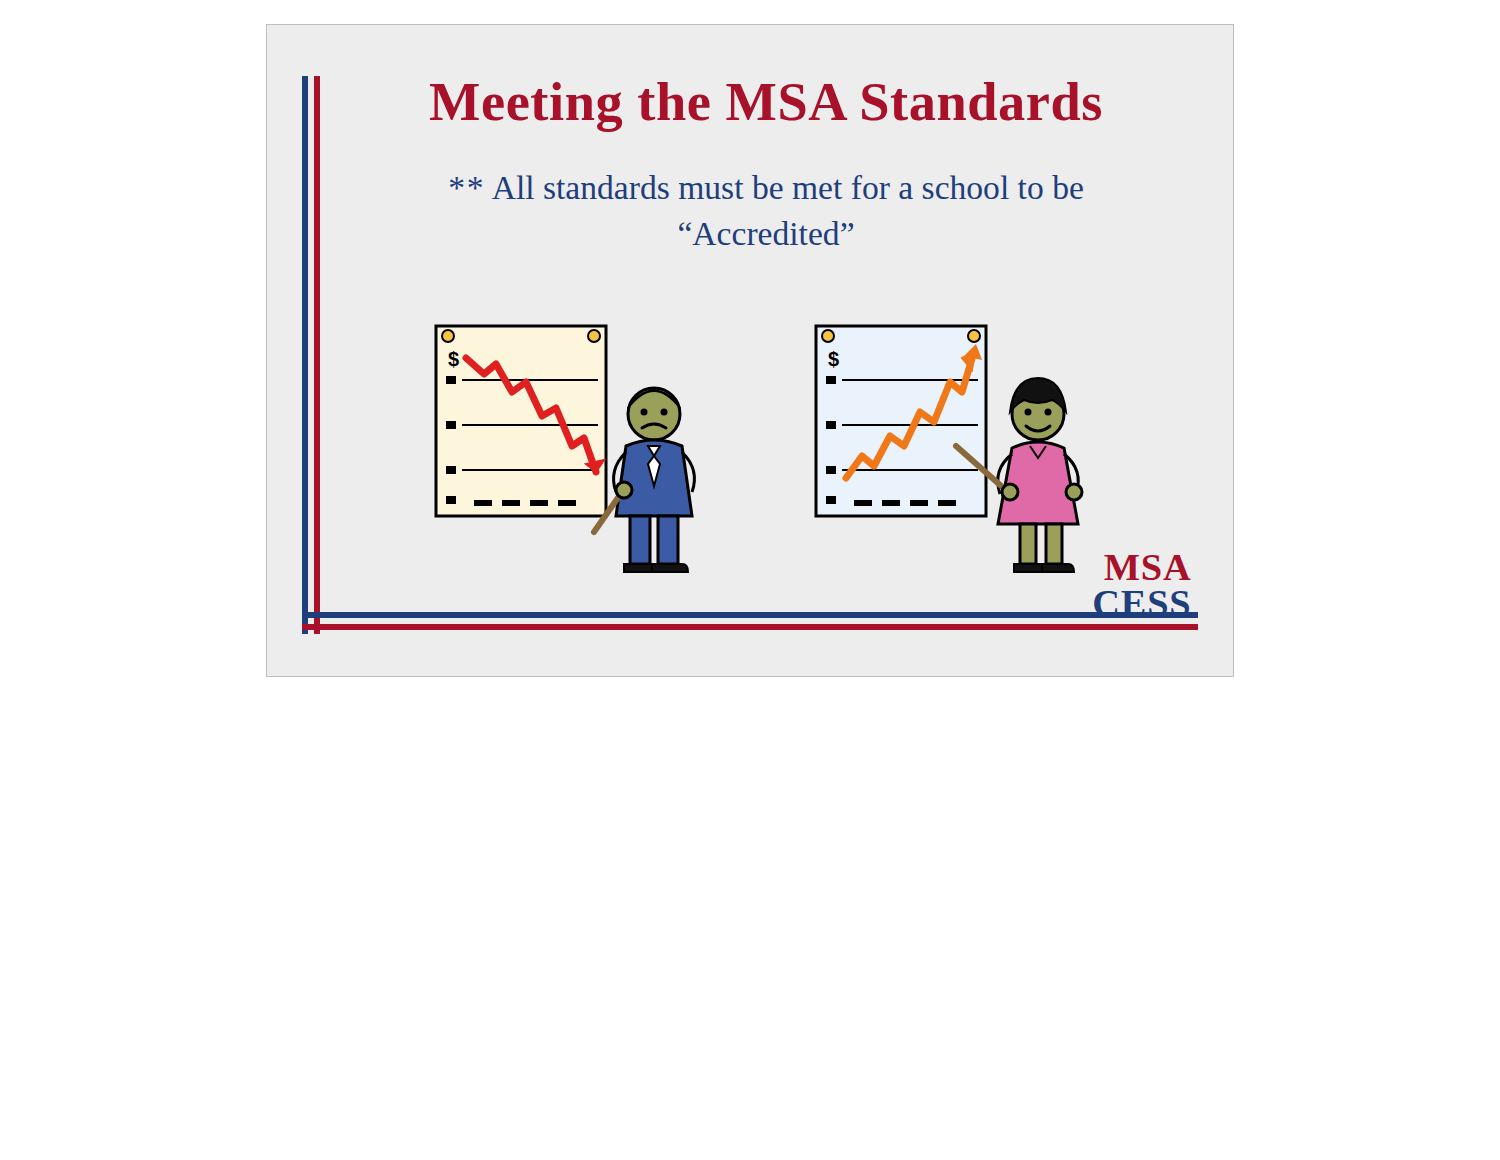Meeting the MSA Standards
** All standards must be met for a school to be “Accredited”
Man pointing at a declining chart A cartoon man in a blue suit holds a pointer beside an easel chart showing a red line trending downward. $ Woman pointing at a rising chart A cartoon woman in a pink dress holds a pointer beside an easel chart showing an orange line trending upward with an arrow. $
MSA CESS